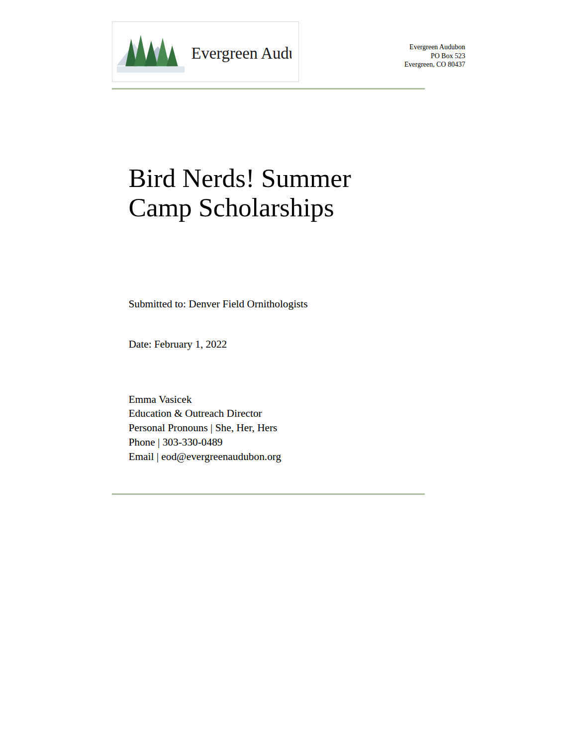Evergreen Audubon
Evergreen Audubon
PO Box 523
Evergreen, CO 80437
Bird Nerds! Summer Camp Scholarships
Submitted to: Denver Field Ornithologists
Date: February 1, 2022
Emma Vasicek
Education & Outreach Director
Personal Pronouns | She, Her, Hers
Phone | 303-330-0489
Email | eod@evergreenaudubon.org